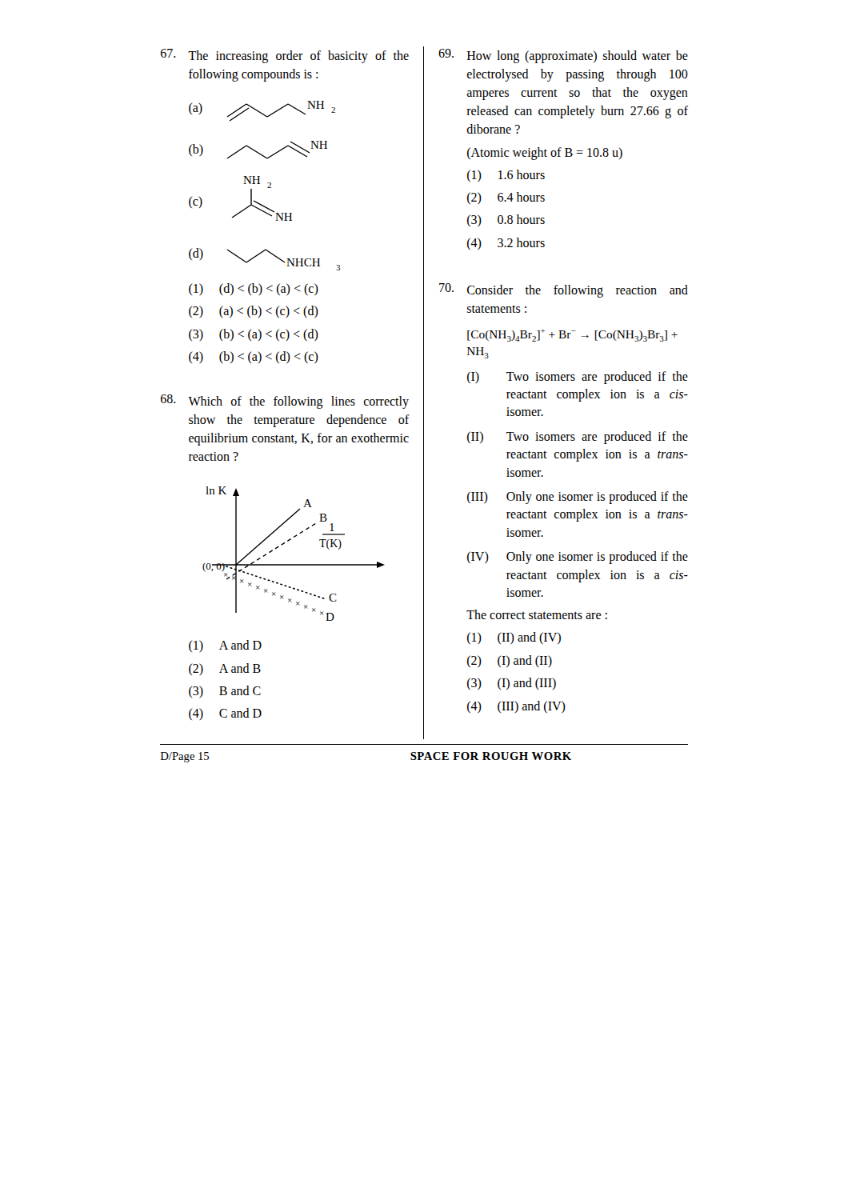67.
The increasing order of basicity of the following compounds is :
(a)
NH 2
(b)
NH
(c)
NH 2 NH
(d)
NHCH 3
(1)
(d) < (b) < (a) < (c)
(2)
(a) < (b) < (c) < (d)
(3)
(b) < (a) < (c) < (d)
(4)
(b) < (a) < (d) < (c)
68.
Which of the following lines correctly show the temperature dependence of equilibrium constant, K, for an exothermic reaction ?
ln K 1 T(K) (0, 0) A B C × × × × × × × × × × × × × D
(1)
A and D
(2)
A and B
(3)
B and C
(4)
C and D
69.
How long (approximate) should water be electrolysed by passing through 100 amperes current so that the oxygen released can completely burn 27.66 g of diborane ?
(Atomic weight of B = 10.8 u)
(1)
1.6 hours
(2)
6.4 hours
(3)
0.8 hours
(4)
3.2 hours
70.
Consider the following reaction and statements :
[Co(NH3)4 Br2]+ + Br− → [Co(NH3)3 Br3] + NH3
(I)
Two isomers are produced if the reactant complex ion is a cis-isomer.
(II)
Two isomers are produced if the reactant complex ion is a trans-isomer.
(III)
Only one isomer is produced if the reactant complex ion is a trans-isomer.
(IV)
Only one isomer is produced if the reactant complex ion is a cis-isomer.
The correct statements are :
(1)
(II) and (IV)
(2)
(I) and (II)
(3)
(I) and (III)
(4)
(III) and (IV)
D/Page 15
SPACE FOR ROUGH WORK